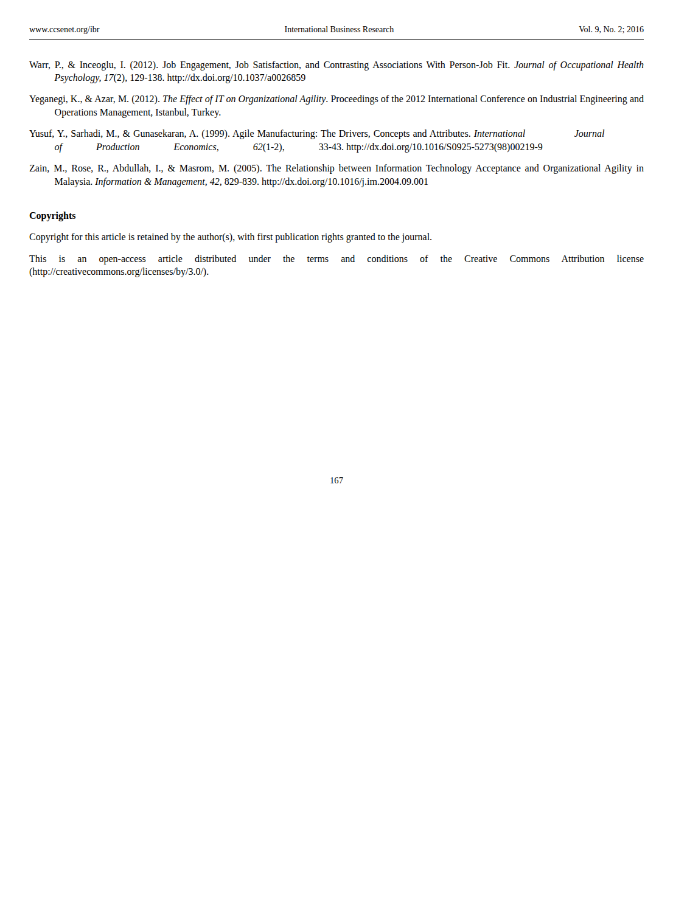www.ccsenet.org/ibr International Business Research Vol. 9, No. 2; 2016
Warr, P., & Inceoglu, I. (2012). Job Engagement, Job Satisfaction, and Contrasting Associations With Person-Job Fit. Journal of Occupational Health Psychology, 17(2), 129-138. http://dx.doi.org/10.1037/a0026859
Yeganegi, K., & Azar, M. (2012). The Effect of IT on Organizational Agility. Proceedings of the 2012 International Conference on Industrial Engineering and Operations Management, Istanbul, Turkey.
Yusuf, Y., Sarhadi, M., & Gunasekaran, A. (1999). Agile Manufacturing: The Drivers, Concepts and Attributes. International Journal of Production Economics, 62(1-2), 33-43. http://dx.doi.org/10.1016/S0925-5273(98)00219-9
Zain, M., Rose, R., Abdullah, I., & Masrom, M. (2005). The Relationship between Information Technology Acceptance and Organizational Agility in Malaysia. Information & Management, 42, 829-839. http://dx.doi.org/10.1016/j.im.2004.09.001
Copyrights
Copyright for this article is retained by the author(s), with first publication rights granted to the journal.
This is an open-access article distributed under the terms and conditions of the Creative Commons Attribution license (http://creativecommons.org/licenses/by/3.0/).
167